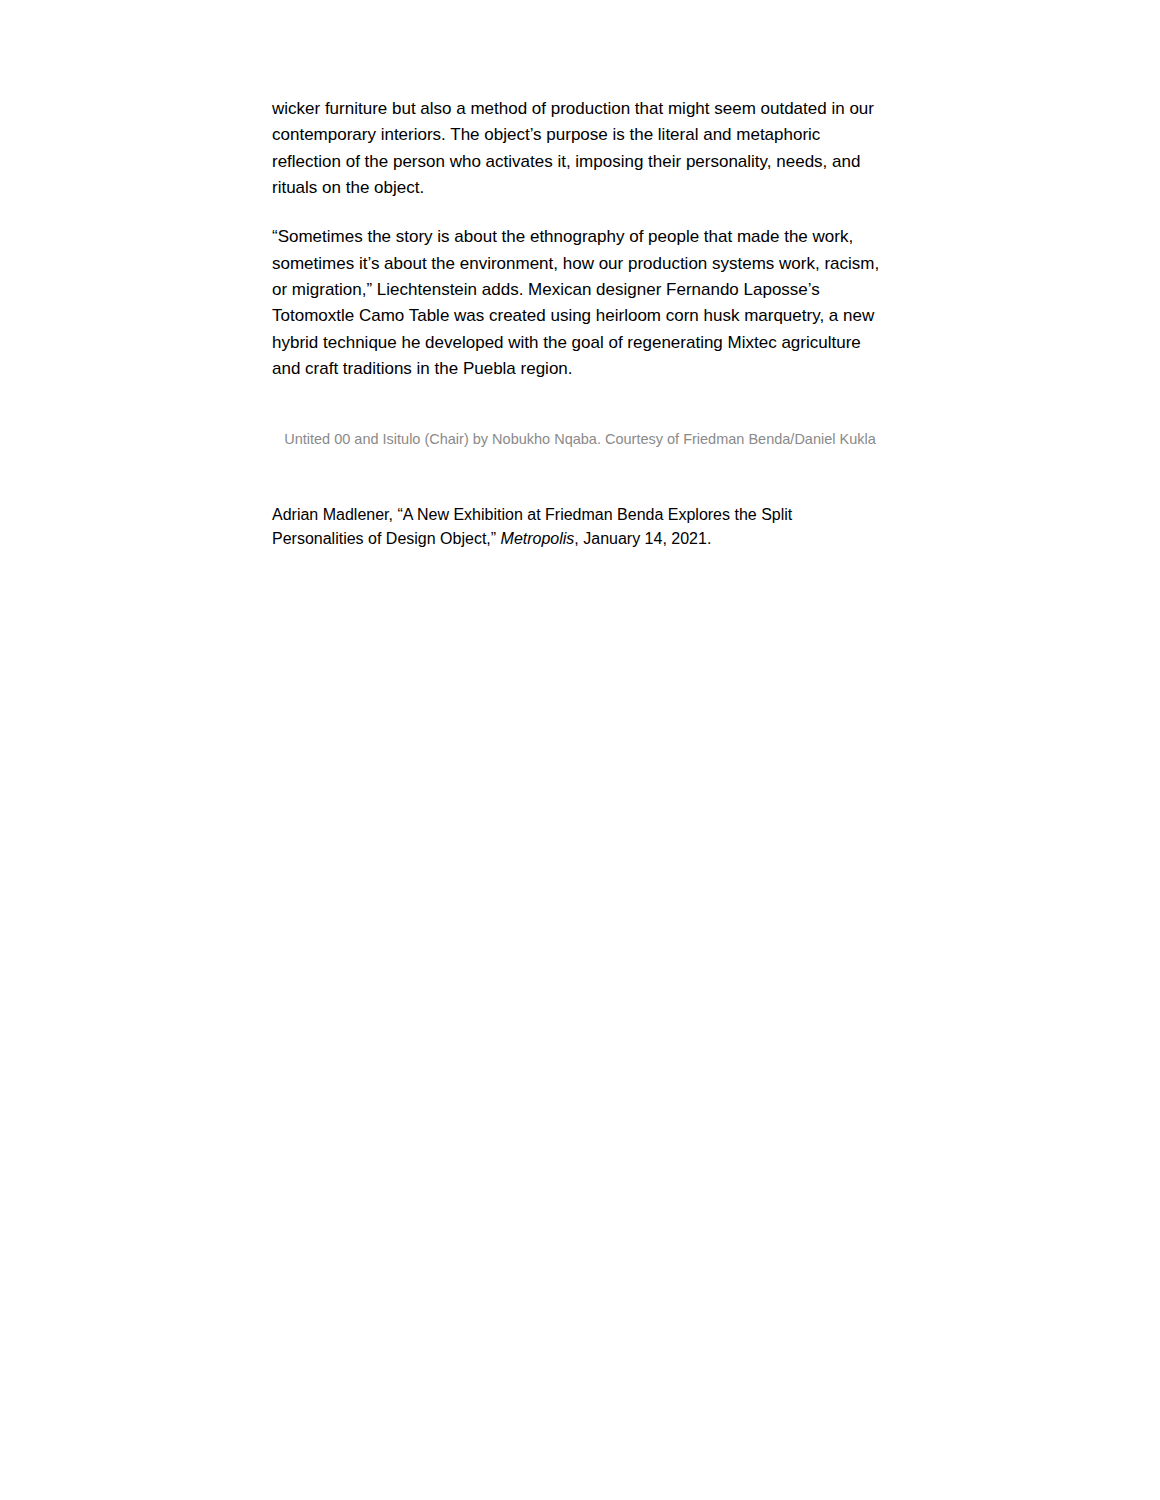wicker furniture but also a method of production that might seem outdated in our contemporary interiors. The object’s purpose is the literal and metaphoric reflection of the person who activates it, imposing their personality, needs, and rituals on the object.
“Sometimes the story is about the ethnography of people that made the work, sometimes it’s about the environment, how our production systems work, racism, or migration,” Liechtenstein adds. Mexican designer Fernando Laposse’s Totomoxtle Camo Table was created using heirloom corn husk marquetry, a new hybrid technique he developed with the goal of regenerating Mixtec agriculture and craft traditions in the Puebla region.
Untited 00 and Isitulo (Chair) by Nobukho Nqaba. Courtesy of Friedman Benda/Daniel Kukla
Adrian Madlener, “A New Exhibition at Friedman Benda Explores the Split Personalities of Design Object,” Metropolis, January 14, 2021.